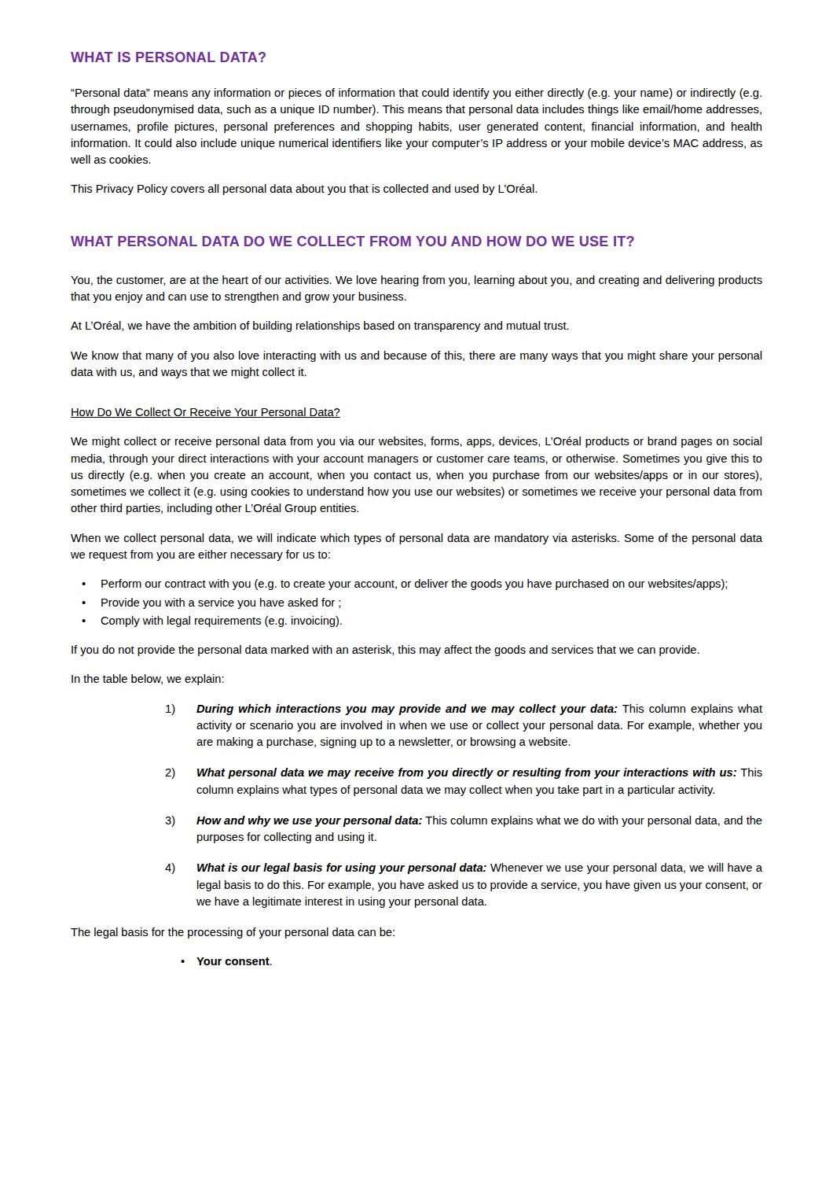WHAT IS PERSONAL DATA?
“Personal data” means any information or pieces of information that could identify you either directly (e.g. your name) or indirectly (e.g. through pseudonymised data, such as a unique ID number). This means that personal data includes things like email/home addresses, usernames, profile pictures, personal preferences and shopping habits, user generated content, financial information, and health information. It could also include unique numerical identifiers like your computer’s IP address or your mobile device’s MAC address, as well as cookies.
This Privacy Policy covers all personal data about you that is collected and used by L'Oréal.
WHAT PERSONAL DATA DO WE COLLECT FROM YOU AND HOW DO WE USE IT?
You, the customer, are at the heart of our activities. We love hearing from you, learning about you, and creating and delivering products that you enjoy and can use to strengthen and grow your business.
At L’Oréal, we have the ambition of building relationships based on transparency and mutual trust.
We know that many of you also love interacting with us and because of this, there are many ways that you might share your personal data with us, and ways that we might collect it.
How Do We Collect Or Receive Your Personal Data?
We might collect or receive personal data from you via our websites, forms, apps, devices, L’Oréal products or brand pages on social media, through your direct interactions with your account managers or customer care teams, or otherwise. Sometimes you give this to us directly (e.g. when you create an account, when you contact us, when you purchase from our websites/apps or in our stores), sometimes we collect it (e.g. using cookies to understand how you use our websites) or sometimes we receive your personal data from other third parties, including other L’Oréal Group entities.
When we collect personal data, we will indicate which types of personal data are mandatory via asterisks. Some of the personal data we request from you are either necessary for us to:
Perform our contract with you (e.g. to create your account, or deliver the goods you have purchased on our websites/apps);
Provide you with a service you have asked for ;
Comply with legal requirements (e.g. invoicing).
If you do not provide the personal data marked with an asterisk, this may affect the goods and services that we can provide.
In the table below, we explain:
During which interactions you may provide and we may collect your data: This column explains what activity or scenario you are involved in when we use or collect your personal data. For example, whether you are making a purchase, signing up to a newsletter, or browsing a website.
What personal data we may receive from you directly or resulting from your interactions with us: This column explains what types of personal data we may collect when you take part in a particular activity.
How and why we use your personal data: This column explains what we do with your personal data, and the purposes for collecting and using it.
What is our legal basis for using your personal data: Whenever we use your personal data, we will have a legal basis to do this. For example, you have asked us to provide a service, you have given us your consent, or we have a legitimate interest in using your personal data.
The legal basis for the processing of your personal data can be:
Your consent.